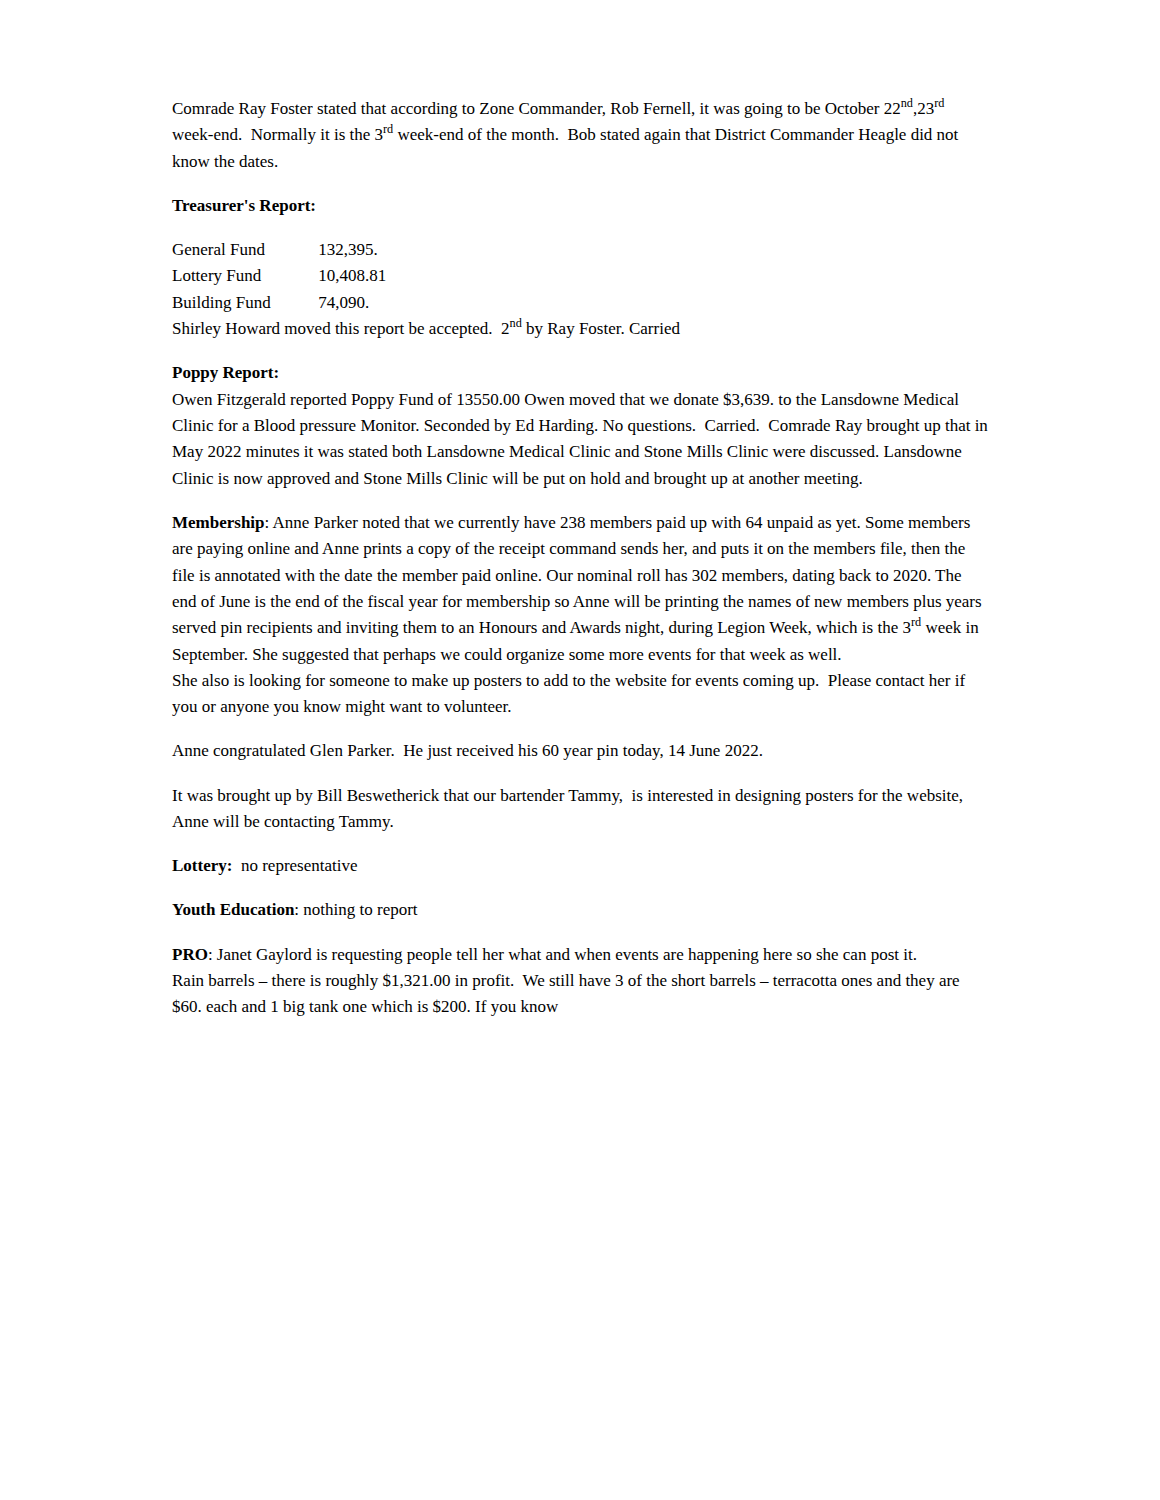Comrade Ray Foster stated that according to Zone Commander, Rob Fernell, it was going to be October 22nd,23rd week-end. Normally it is the 3rd week-end of the month. Bob stated again that District Commander Heagle did not know the dates.
Treasurer's Report:
| General Fund | 132,395. |
| Lottery Fund | 10,408.81 |
| Building Fund | 74,090. |
Shirley Howard moved this report be accepted. 2nd by Ray Foster. Carried
Poppy Report:
Owen Fitzgerald reported Poppy Fund of 13550.00 Owen moved that we donate $3,639. to the Lansdowne Medical Clinic for a Blood pressure Monitor. Seconded by Ed Harding. No questions. Carried. Comrade Ray brought up that in May 2022 minutes it was stated both Lansdowne Medical Clinic and Stone Mills Clinic were discussed. Lansdowne Clinic is now approved and Stone Mills Clinic will be put on hold and brought up at another meeting.
Membership: Anne Parker noted that we currently have 238 members paid up with 64 unpaid as yet. Some members are paying online and Anne prints a copy of the receipt command sends her, and puts it on the members file, then the file is annotated with the date the member paid online. Our nominal roll has 302 members, dating back to 2020. The end of June is the end of the fiscal year for membership so Anne will be printing the names of new members plus years served pin recipients and inviting them to an Honours and Awards night, during Legion Week, which is the 3rd week in September. She suggested that perhaps we could organize some more events for that week as well.
She also is looking for someone to make up posters to add to the website for events coming up. Please contact her if you or anyone you know might want to volunteer.
Anne congratulated Glen Parker. He just received his 60 year pin today, 14 June 2022.
It was brought up by Bill Beswetherick that our bartender Tammy, is interested in designing posters for the website, Anne will be contacting Tammy.
Lottery: no representative
Youth Education: nothing to report
PRO: Janet Gaylord is requesting people tell her what and when events are happening here so she can post it.
Rain barrels – there is roughly $1,321.00 in profit. We still have 3 of the short barrels – terracotta ones and they are $60. each and 1 big tank one which is $200. If you know